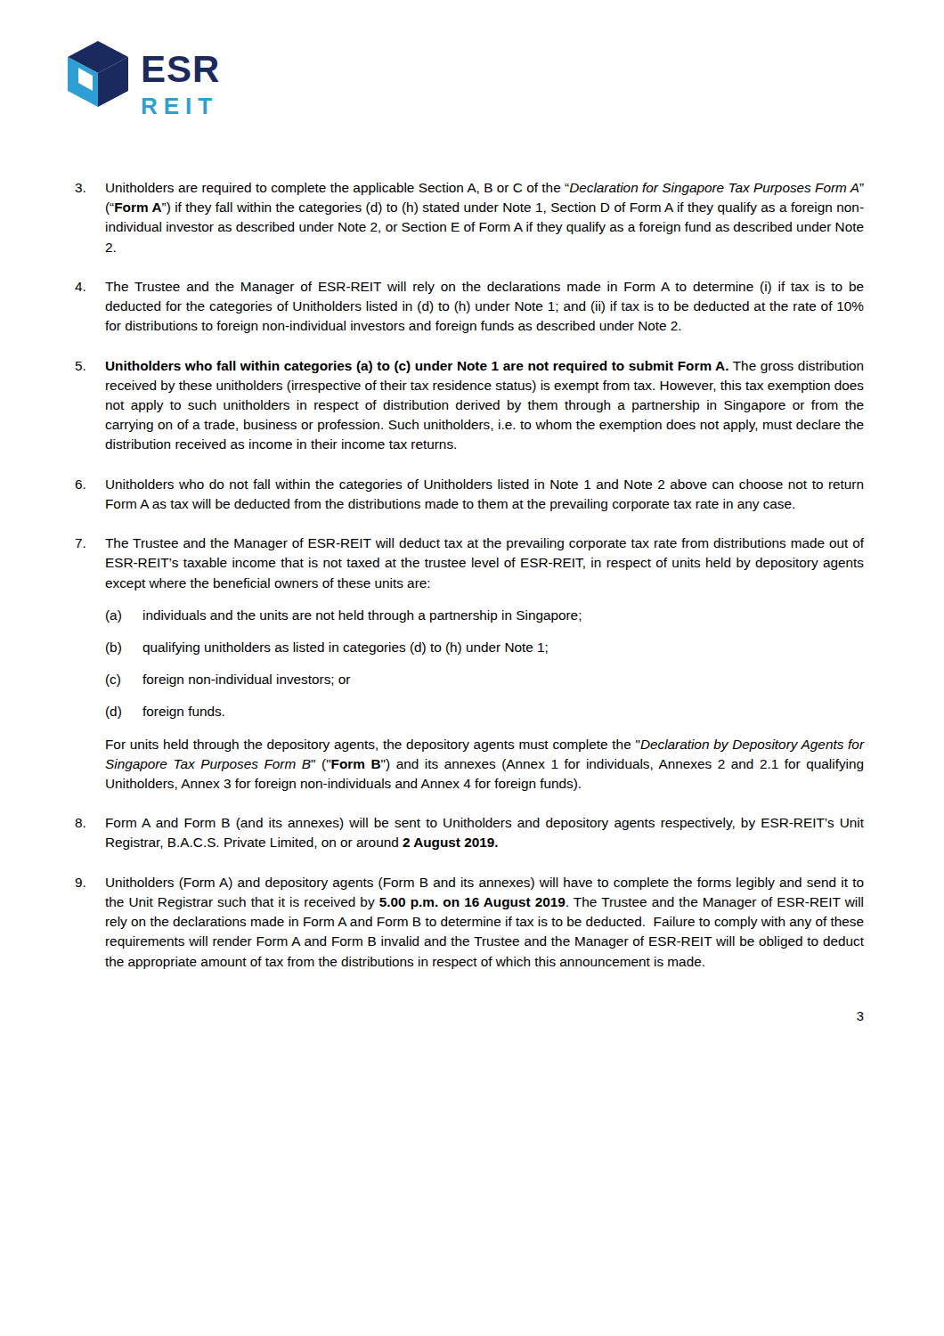ESR REIT
Unitholders are required to complete the applicable Section A, B or C of the “Declaration for Singapore Tax Purposes Form A” (“Form A”) if they fall within the categories (d) to (h) stated under Note 1, Section D of Form A if they qualify as a foreign non-individual investor as described under Note 2, or Section E of Form A if they qualify as a foreign fund as described under Note 2.
The Trustee and the Manager of ESR-REIT will rely on the declarations made in Form A to determine (i) if tax is to be deducted for the categories of Unitholders listed in (d) to (h) under Note 1; and (ii) if tax is to be deducted at the rate of 10% for distributions to foreign non-individual investors and foreign funds as described under Note 2.
Unitholders who fall within categories (a) to (c) under Note 1 are not required to submit Form A. The gross distribution received by these unitholders (irrespective of their tax residence status) is exempt from tax. However, this tax exemption does not apply to such unitholders in respect of distribution derived by them through a partnership in Singapore or from the carrying on of a trade, business or profession. Such unitholders, i.e. to whom the exemption does not apply, must declare the distribution received as income in their income tax returns.
Unitholders who do not fall within the categories of Unitholders listed in Note 1 and Note 2 above can choose not to return Form A as tax will be deducted from the distributions made to them at the prevailing corporate tax rate in any case.
The Trustee and the Manager of ESR-REIT will deduct tax at the prevailing corporate tax rate from distributions made out of ESR-REIT’s taxable income that is not taxed at the trustee level of ESR-REIT, in respect of units held by depository agents except where the beneficial owners of these units are:
individuals and the units are not held through a partnership in Singapore;
qualifying unitholders as listed in categories (d) to (h) under Note 1;
foreign non-individual investors; or
foreign funds.
For units held through the depository agents, the depository agents must complete the "Declaration by Depository Agents for Singapore Tax Purposes Form B" ("Form B") and its annexes (Annex 1 for individuals, Annexes 2 and 2.1 for qualifying Unitholders, Annex 3 for foreign non-individuals and Annex 4 for foreign funds).
Form A and Form B (and its annexes) will be sent to Unitholders and depository agents respectively, by ESR-REIT’s Unit Registrar, B.A.C.S. Private Limited, on or around 2 August 2019.
Unitholders (Form A) and depository agents (Form B and its annexes) will have to complete the forms legibly and send it to the Unit Registrar such that it is received by 5.00 p.m. on 16 August 2019. The Trustee and the Manager of ESR-REIT will rely on the declarations made in Form A and Form B to determine if tax is to be deducted. Failure to comply with any of these requirements will render Form A and Form B invalid and the Trustee and the Manager of ESR-REIT will be obliged to deduct the appropriate amount of tax from the distributions in respect of which this announcement is made.
3